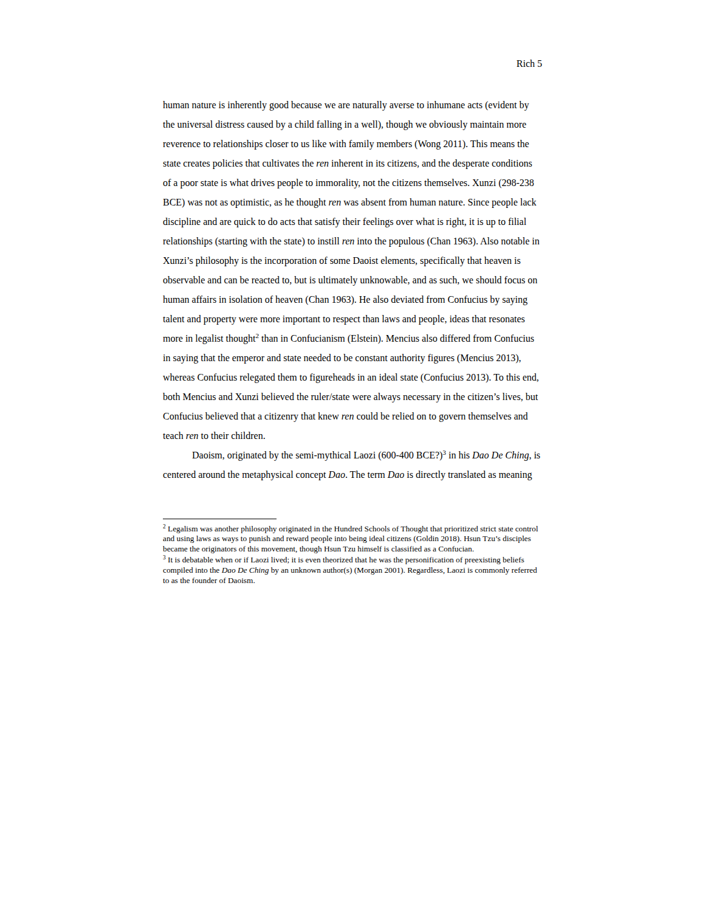Rich 5
human nature is inherently good because we are naturally averse to inhumane acts (evident by the universal distress caused by a child falling in a well), though we obviously maintain more reverence to relationships closer to us like with family members (Wong 2011). This means the state creates policies that cultivates the ren inherent in its citizens, and the desperate conditions of a poor state is what drives people to immorality, not the citizens themselves. Xunzi (298-238 BCE) was not as optimistic, as he thought ren was absent from human nature. Since people lack discipline and are quick to do acts that satisfy their feelings over what is right, it is up to filial relationships (starting with the state) to instill ren into the populous (Chan 1963). Also notable in Xunzi’s philosophy is the incorporation of some Daoist elements, specifically that heaven is observable and can be reacted to, but is ultimately unknowable, and as such, we should focus on human affairs in isolation of heaven (Chan 1963). He also deviated from Confucius by saying talent and property were more important to respect than laws and people, ideas that resonates more in legalist thought2 than in Confucianism (Elstein). Mencius also differed from Confucius in saying that the emperor and state needed to be constant authority figures (Mencius 2013), whereas Confucius relegated them to figureheads in an ideal state (Confucius 2013). To this end, both Mencius and Xunzi believed the ruler/state were always necessary in the citizen’s lives, but Confucius believed that a citizenry that knew ren could be relied on to govern themselves and teach ren to their children.
Daoism, originated by the semi-mythical Laozi (600-400 BCE?)3 in his Dao De Ching, is centered around the metaphysical concept Dao. The term Dao is directly translated as meaning
2 Legalism was another philosophy originated in the Hundred Schools of Thought that prioritized strict state control and using laws as ways to punish and reward people into being ideal citizens (Goldin 2018). Hsun Tzu’s disciples became the originators of this movement, though Hsun Tzu himself is classified as a Confucian.
3 It is debatable when or if Laozi lived; it is even theorized that he was the personification of preexisting beliefs compiled into the Dao De Ching by an unknown author(s) (Morgan 2001). Regardless, Laozi is commonly referred to as the founder of Daoism.